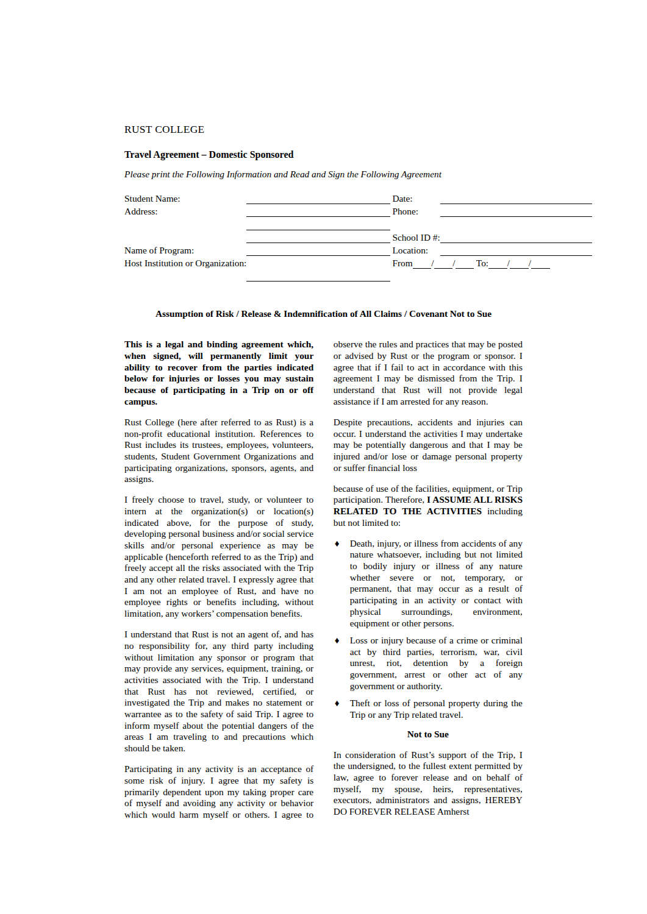RUST COLLEGE
Travel Agreement – Domestic Sponsored
Please print the Following Information and Read and Sign the Following Agreement
| Student Name: | | | Date: | |
| Address: | | | Phone: | |
| | | | School ID #: | |
| Name of Program: | | | Location: | |
| Host Institution or Organization: | | | From / / To: / / |
Assumption of Risk / Release & Indemnification of All Claims / Covenant Not to Sue
This is a legal and binding agreement which, when signed, will permanently limit your ability to recover from the parties indicated below for injuries or losses you may sustain because of participating in a Trip on or off campus.
Rust College (here after referred to as Rust) is a non-profit educational institution. References to Rust includes its trustees, employees, volunteers, students, Student Government Organizations and participating organizations, sponsors, agents, and assigns.
I freely choose to travel, study, or volunteer to intern at the organization(s) or location(s) indicated above, for the purpose of study, developing personal business and/or social service skills and/or personal experience as may be applicable (henceforth referred to as the Trip) and freely accept all the risks associated with the Trip and any other related travel. I expressly agree that I am not an employee of Rust, and have no employee rights or benefits including, without limitation, any workers’ compensation benefits.
I understand that Rust is not an agent of, and has no responsibility for, any third party including without limitation any sponsor or program that may provide any services, equipment, training, or activities associated with the Trip. I understand that Rust has not reviewed, certified, or investigated the Trip and makes no statement or warrantee as to the safety of said Trip. I agree to inform myself about the potential dangers of the areas I am traveling to and precautions which should be taken.
Participating in any activity is an acceptance of some risk of injury. I agree that my safety is primarily dependent upon my taking proper care of myself and avoiding any activity or behavior which would harm myself or others. I agree to observe the rules and practices that may be posted or advised by Rust or the program or sponsor. I agree that if I fail to act in accordance with this agreement I may be dismissed from the Trip. I understand that Rust will not provide legal assistance if I am arrested for any reason.
Despite precautions, accidents and injuries can occur. I understand the activities I may undertake may be potentially dangerous and that I may be injured and/or lose or damage personal property or suffer financial loss
because of use of the facilities, equipment, or Trip participation. Therefore, I ASSUME ALL RISKS RELATED TO THE ACTIVITIES including but not limited to:
Death, injury, or illness from accidents of any nature whatsoever, including but not limited to bodily injury or illness of any nature whether severe or not, temporary, or permanent, that may occur as a result of participating in an activity or contact with physical surroundings, environment, equipment or other persons.
Loss or injury because of a crime or criminal act by third parties, terrorism, war, civil unrest, riot, detention by a foreign government, arrest or other act of any government or authority.
Theft or loss of personal property during the Trip or any Trip related travel.
Not to Sue
In consideration of Rust’s support of the Trip, I the undersigned, to the fullest extent permitted by law, agree to forever release and on behalf of myself, my spouse, heirs, representatives, executors, administrators and assigns, HEREBY DO FOREVER RELEASE Amherst